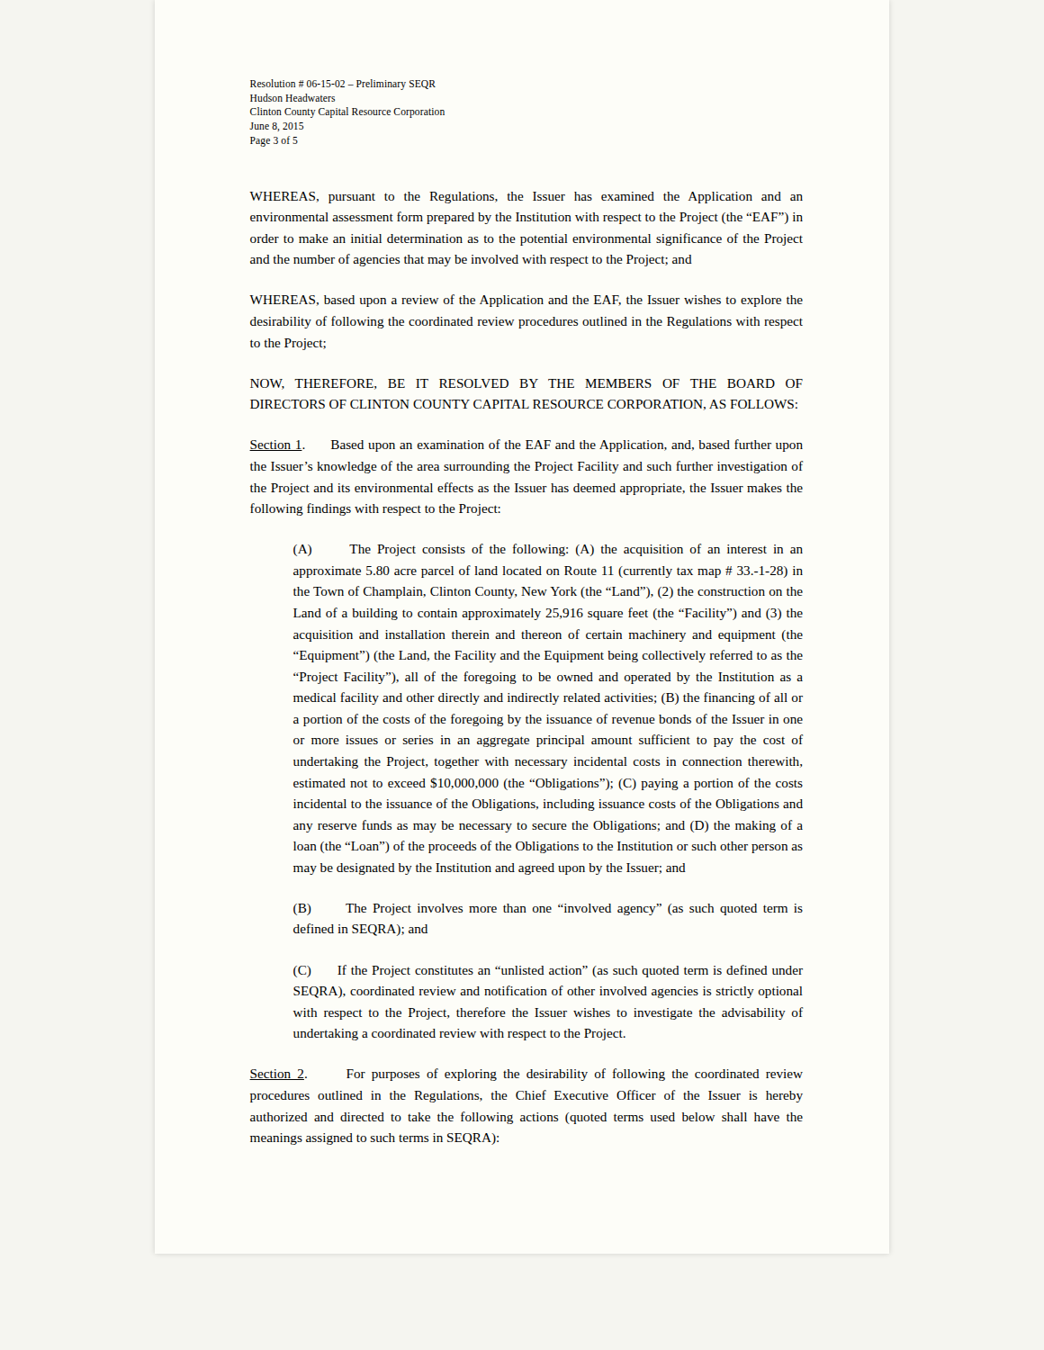Resolution # 06-15-02 – Preliminary SEQR
Hudson Headwaters
Clinton County Capital Resource Corporation
June 8, 2015
Page 3 of 5
WHEREAS, pursuant to the Regulations, the Issuer has examined the Application and an environmental assessment form prepared by the Institution with respect to the Project (the “EAF”) in order to make an initial determination as to the potential environmental significance of the Project and the number of agencies that may be involved with respect to the Project; and
WHEREAS, based upon a review of the Application and the EAF, the Issuer wishes to explore the desirability of following the coordinated review procedures outlined in the Regulations with respect to the Project;
NOW, THEREFORE, BE IT RESOLVED BY THE MEMBERS OF THE BOARD OF DIRECTORS OF CLINTON COUNTY CAPITAL RESOURCE CORPORATION, AS FOLLOWS:
Section 1. Based upon an examination of the EAF and the Application, and, based further upon the Issuer’s knowledge of the area surrounding the Project Facility and such further investigation of the Project and its environmental effects as the Issuer has deemed appropriate, the Issuer makes the following findings with respect to the Project:
(A) The Project consists of the following: (A) the acquisition of an interest in an approximate 5.80 acre parcel of land located on Route 11 (currently tax map # 33.-1-28) in the Town of Champlain, Clinton County, New York (the “Land”), (2) the construction on the Land of a building to contain approximately 25,916 square feet (the “Facility”) and (3) the acquisition and installation therein and thereon of certain machinery and equipment (the “Equipment”) (the Land, the Facility and the Equipment being collectively referred to as the “Project Facility”), all of the foregoing to be owned and operated by the Institution as a medical facility and other directly and indirectly related activities; (B) the financing of all or a portion of the costs of the foregoing by the issuance of revenue bonds of the Issuer in one or more issues or series in an aggregate principal amount sufficient to pay the cost of undertaking the Project, together with necessary incidental costs in connection therewith, estimated not to exceed $10,000,000 (the “Obligations”); (C) paying a portion of the costs incidental to the issuance of the Obligations, including issuance costs of the Obligations and any reserve funds as may be necessary to secure the Obligations; and (D) the making of a loan (the “Loan”) of the proceeds of the Obligations to the Institution or such other person as may be designated by the Institution and agreed upon by the Issuer; and
(B) The Project involves more than one “involved agency” (as such quoted term is defined in SEQRA); and
(C) If the Project constitutes an “unlisted action” (as such quoted term is defined under SEQRA), coordinated review and notification of other involved agencies is strictly optional with respect to the Project, therefore the Issuer wishes to investigate the advisability of undertaking a coordinated review with respect to the Project.
Section 2. For purposes of exploring the desirability of following the coordinated review procedures outlined in the Regulations, the Chief Executive Officer of the Issuer is hereby authorized and directed to take the following actions (quoted terms used below shall have the meanings assigned to such terms in SEQRA):